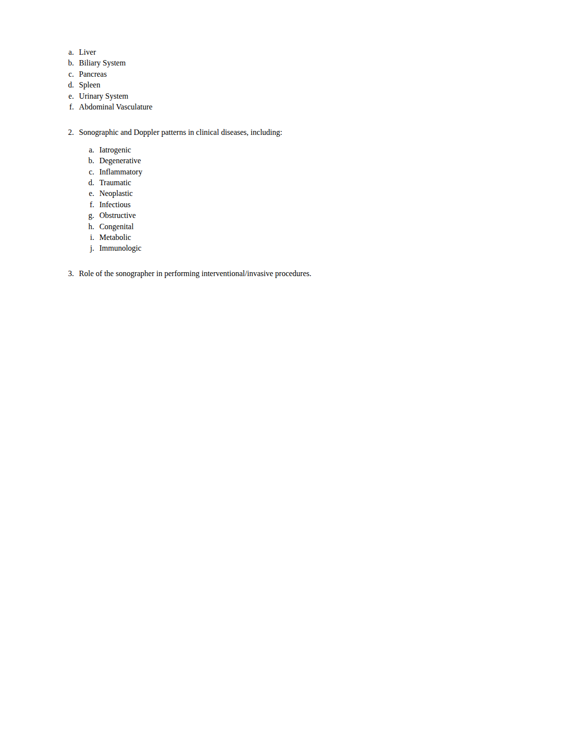Liver
Biliary System
Pancreas
Spleen
Urinary System
Abdominal Vasculature
Sonographic and Doppler patterns in clinical diseases, including:
Iatrogenic
Degenerative
Inflammatory
Traumatic
Neoplastic
Infectious
Obstructive
Congenital
Metabolic
Immunologic
Role of the sonographer in performing interventional/invasive procedures.